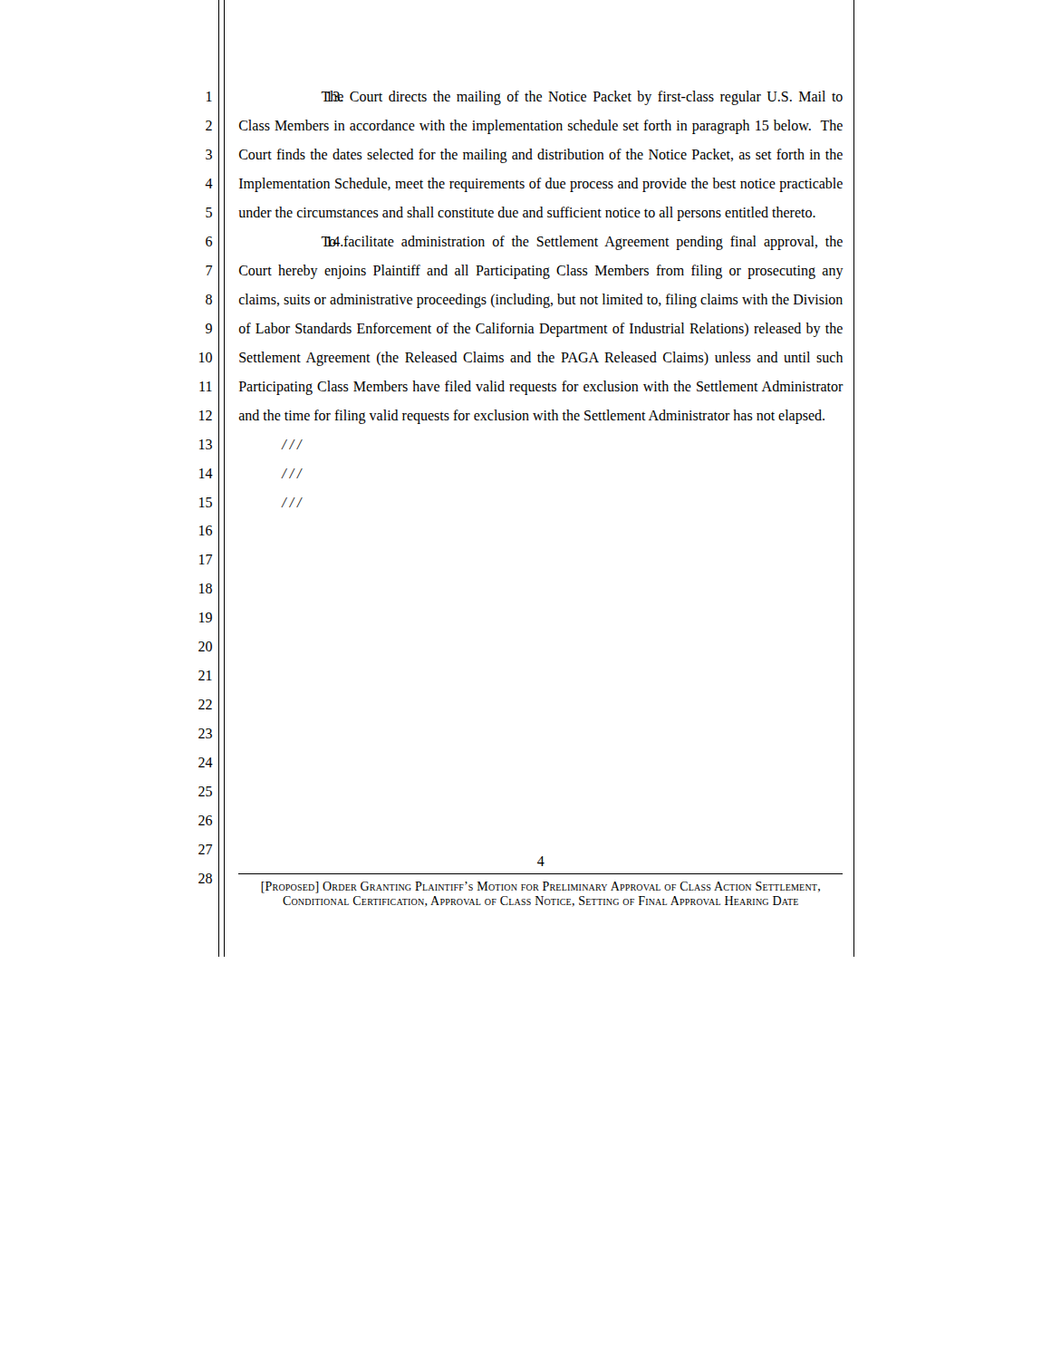1
2
3
4
5
6
7
8
9
10
11
12
13
14
15
16
17
18
19
20
21
22
23
24
25
26
27
28
13. The Court directs the mailing of the Notice Packet by first-class regular U.S. Mail to Class Members in accordance with the implementation schedule set forth in paragraph 15 below. The Court finds the dates selected for the mailing and distribution of the Notice Packet, as set forth in the Implementation Schedule, meet the requirements of due process and provide the best notice practicable under the circumstances and shall constitute due and sufficient notice to all persons entitled thereto.
14. To facilitate administration of the Settlement Agreement pending final approval, the Court hereby enjoins Plaintiff and all Participating Class Members from filing or prosecuting any claims, suits or administrative proceedings (including, but not limited to, filing claims with the Division of Labor Standards Enforcement of the California Department of Industrial Relations) released by the Settlement Agreement (the Released Claims and the PAGA Released Claims) unless and until such Participating Class Members have filed valid requests for exclusion with the Settlement Administrator and the time for filing valid requests for exclusion with the Settlement Administrator has not elapsed.
/ / /
/ / /
/ / /
4
[Proposed] Order Granting Plaintiff’s Motion for Preliminary Approval of Class Action Settlement,
Conditional Certification, Approval of Class Notice, Setting of Final Approval Hearing Date